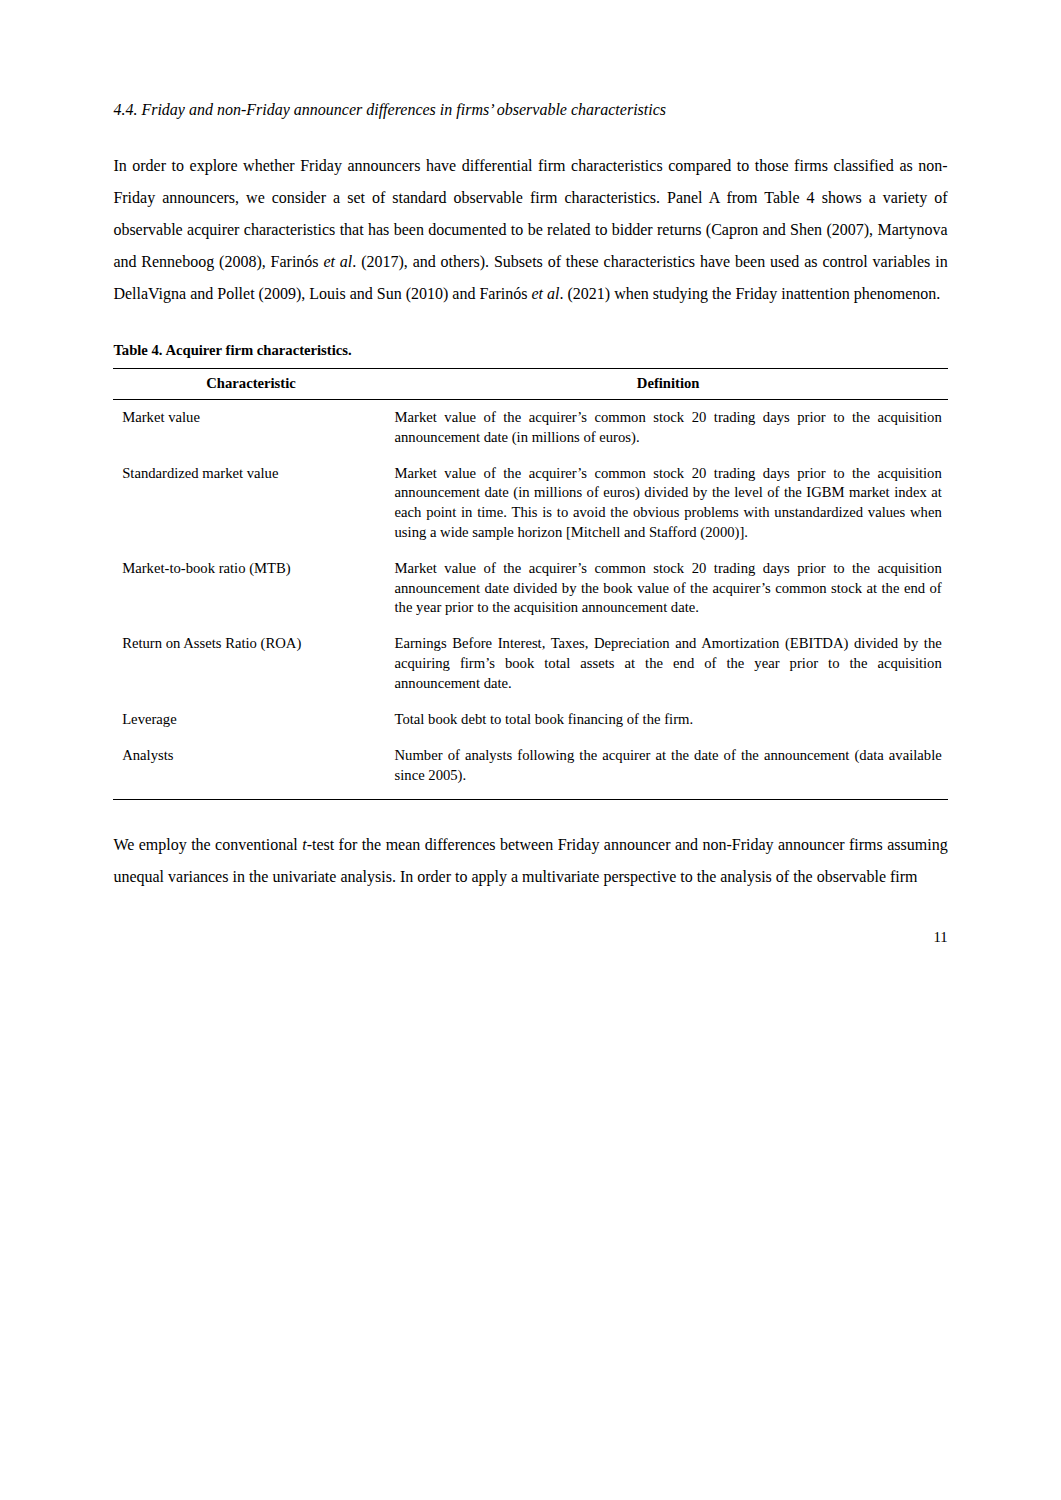4.4. Friday and non-Friday announcer differences in firms’ observable characteristics
In order to explore whether Friday announcers have differential firm characteristics compared to those firms classified as non-Friday announcers, we consider a set of standard observable firm characteristics. Panel A from Table 4 shows a variety of observable acquirer characteristics that has been documented to be related to bidder returns (Capron and Shen (2007), Martynova and Renneboog (2008), Farinós et al. (2017), and others). Subsets of these characteristics have been used as control variables in DellaVigna and Pollet (2009), Louis and Sun (2010) and Farinós et al. (2021) when studying the Friday inattention phenomenon.
Table 4. Acquirer firm characteristics.
| Characteristic | Definition |
| --- | --- |
| Market value | Market value of the acquirer’s common stock 20 trading days prior to the acquisition announcement date (in millions of euros). |
| Standardized market value | Market value of the acquirer’s common stock 20 trading days prior to the acquisition announcement date (in millions of euros) divided by the level of the IGBM market index at each point in time. This is to avoid the obvious problems with unstandardized values when using a wide sample horizon [Mitchell and Stafford (2000)]. |
| Market-to-book ratio (MTB) | Market value of the acquirer’s common stock 20 trading days prior to the acquisition announcement date divided by the book value of the acquirer’s common stock at the end of the year prior to the acquisition announcement date. |
| Return on Assets Ratio (ROA) | Earnings Before Interest, Taxes, Depreciation and Amortization (EBITDA) divided by the acquiring firm’s book total assets at the end of the year prior to the acquisition announcement date. |
| Leverage | Total book debt to total book financing of the firm. |
| Analysts | Number of analysts following the acquirer at the date of the announcement (data available since 2005). |
We employ the conventional t-test for the mean differences between Friday announcer and non-Friday announcer firms assuming unequal variances in the univariate analysis. In order to apply a multivariate perspective to the analysis of the observable firm
11